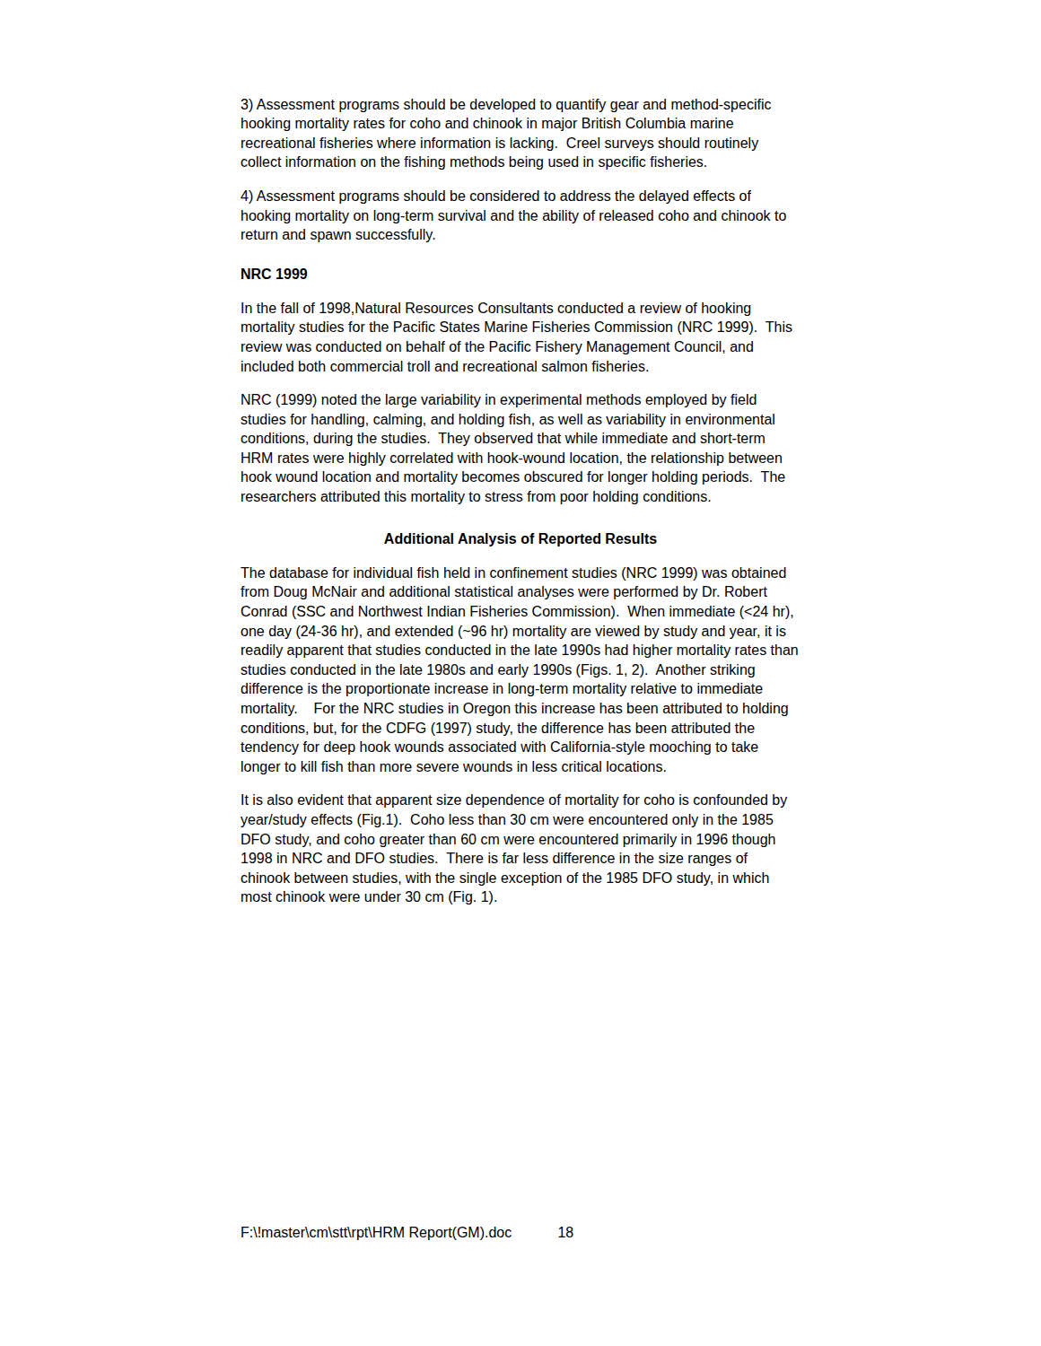3) Assessment programs should be developed to quantify gear and method-specific hooking mortality rates for coho and chinook in major British Columbia marine recreational fisheries where information is lacking. Creel surveys should routinely collect information on the fishing methods being used in specific fisheries.
4) Assessment programs should be considered to address the delayed effects of hooking mortality on long-term survival and the ability of released coho and chinook to return and spawn successfully.
NRC 1999
In the fall of 1998,Natural Resources Consultants conducted a review of hooking mortality studies for the Pacific States Marine Fisheries Commission (NRC 1999). This review was conducted on behalf of the Pacific Fishery Management Council, and included both commercial troll and recreational salmon fisheries.
NRC (1999) noted the large variability in experimental methods employed by field studies for handling, calming, and holding fish, as well as variability in environmental conditions, during the studies. They observed that while immediate and short-term HRM rates were highly correlated with hook-wound location, the relationship between hook wound location and mortality becomes obscured for longer holding periods. The researchers attributed this mortality to stress from poor holding conditions.
Additional Analysis of Reported Results
The database for individual fish held in confinement studies (NRC 1999) was obtained from Doug McNair and additional statistical analyses were performed by Dr. Robert Conrad (SSC and Northwest Indian Fisheries Commission). When immediate (<24 hr), one day (24-36 hr), and extended (~96 hr) mortality are viewed by study and year, it is readily apparent that studies conducted in the late 1990s had higher mortality rates than studies conducted in the late 1980s and early 1990s (Figs. 1, 2). Another striking difference is the proportionate increase in long-term mortality relative to immediate mortality. For the NRC studies in Oregon this increase has been attributed to holding conditions, but, for the CDFG (1997) study, the difference has been attributed the tendency for deep hook wounds associated with California-style mooching to take longer to kill fish than more severe wounds in less critical locations.
It is also evident that apparent size dependence of mortality for coho is confounded by year/study effects (Fig.1). Coho less than 30 cm were encountered only in the 1985 DFO study, and coho greater than 60 cm were encountered primarily in 1996 though 1998 in NRC and DFO studies. There is far less difference in the size ranges of chinook between studies, with the single exception of the 1985 DFO study, in which most chinook were under 30 cm (Fig. 1).
F:\!master\cm\stt\rpt\HRM Report(GM).doc 18